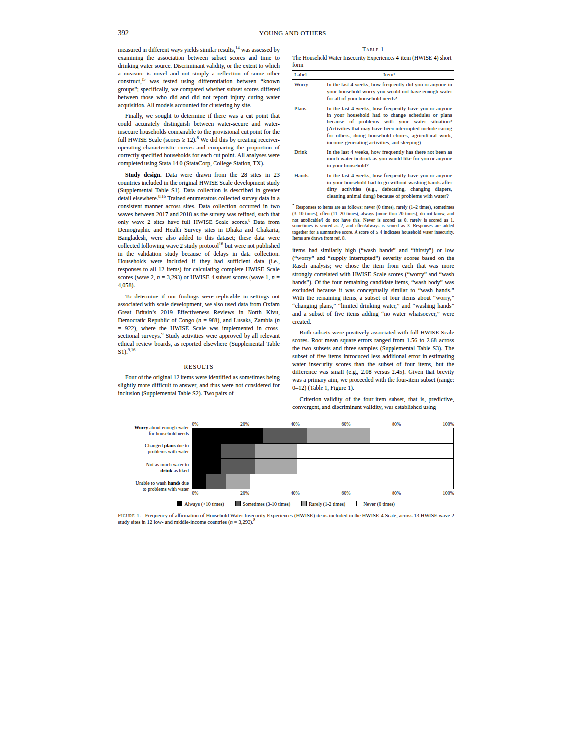392
YOUNG AND OTHERS
measured in different ways yields similar results,14 was assessed by examining the association between subset scores and time to drinking water source. Discriminant validity, or the extent to which a measure is novel and not simply a reflection of some other construct,15 was tested using differentiation between “known groups”; specifically, we compared whether subset scores differed between those who did and did not report injury during water acquisition. All models accounted for clustering by site.
Finally, we sought to determine if there was a cut point that could accurately distinguish between water-secure and water-insecure households comparable to the provisional cut point for the full HWISE Scale (scores ≥ 12).8 We did this by creating receiver-operating characteristic curves and comparing the proportion of correctly specified households for each cut point. All analyses were completed using Stata 14.0 (StataCorp, College Station, TX).
Study design. Data were drawn from the 28 sites in 23 countries included in the original HWISE Scale development study (Supplemental Table S1). Data collection is described in greater detail elsewhere.8,16 Trained enumerators collected survey data in a consistent manner across sites. Data collection occurred in two waves between 2017 and 2018 as the survey was refined, such that only wave 2 sites have full HWISE Scale scores.8 Data from Demographic and Health Survey sites in Dhaka and Chakaria, Bangladesh, were also added to this dataset; these data were collected following wave 2 study protocol16 but were not published in the validation study because of delays in data collection. Households were included if they had sufficient data (i.e., responses to all 12 items) for calculating complete HWISE Scale scores (wave 2, n = 3,293) or HWISE-4 subset scores (wave 1, n = 4,058).
To determine if our findings were replicable in settings not associated with scale development, we also used data from Oxfam Great Britain’s 2019 Effectiveness Reviews in North Kivu, Democratic Republic of Congo (n = 988), and Lusaka, Zambia (n = 922), where the HWISE Scale was implemented in cross-sectional surveys.9 Study activities were approved by all relevant ethical review boards, as reported elsewhere (Supplemental Table S1).9,16
RESULTS
Four of the original 12 items were identified as sometimes being slightly more difficult to answer, and thus were not considered for inclusion (Supplemental Table S2). Two pairs of
Table 1
The Household Water Insecurity Experiences 4-item (HWISE-4) short form
| Label | Item* |
| --- | --- |
| Worry | In the last 4 weeks, how frequently did you or anyone in your household worry you would not have enough water for all of your household needs? |
| Plans | In the last 4 weeks, how frequently have you or anyone in your household had to change schedules or plans because of problems with your water situation? (Activities that may have been interrupted include caring for others, doing household chores, agricultural work, income-generating activities, and sleeping) |
| Drink | In the last 4 weeks, how frequently has there not been as much water to drink as you would like for you or anyone in your household? |
| Hands | In the last 4 weeks, how frequently have you or anyone in your household had to go without washing hands after dirty activities (e.g., defecating, changing diapers, cleaning animal dung) because of problems with water? |
* Responses to items are as follows: never (0 times), rarely (1–2 times), sometimes (3–10 times), often (11–20 times), always (more than 20 times), do not know, and not applicable/I do not have this. Never is scored as 0, rarely is scored as 1, sometimes is scored as 2, and often/always is scored as 3. Responses are added together for a summative score. A score of ≥ 4 indicates household water insecurity. Items are drawn from ref. 8.
items had similarly high (“wash hands” and “thirsty”) or low (“worry” and “supply interrupted”) severity scores based on the Rasch analysis; we chose the item from each that was more strongly correlated with HWISE Scale scores (“worry” and “wash hands”). Of the four remaining candidate items, “wash body” was excluded because it was conceptually similar to “wash hands.” With the remaining items, a subset of four items about “worry,” “changing plans,” “limited drinking water,” and “washing hands” and a subset of five items adding “no water whatsoever,” were created.
Both subsets were positively associated with full HWISE Scale scores. Root mean square errors ranged from 1.56 to 2.68 across the two subsets and three samples (Supplemental Table S3). The subset of five items introduced less additional error in estimating water insecurity scores than the subset of four items, but the difference was small (e.g., 2.08 versus 2.45). Given that brevity was a primary aim, we proceeded with the four-item subset (range: 0–12) (Table 1, Figure 1).
Criterion validity of the four-item subset, that is, predictive, convergent, and discriminant validity, was established using
Worry about enough water
for household needs
Changed plans due to
problems with water
Not as much water to
drink as liked
Unable to wash hands due
to problems with water
0% 20% 40% 60% 80% 100%
0% 20% 40% 60% 80% 100%
Always (>10 times) Sometimes (3-10 times) Rarely (1-2 times) Never (0 times)
Figure 1. Frequency of affirmation of Household Water Insecurity Experiences (HWISE) items included in the HWISE-4 Scale, across 13 HWISE wave 2 study sites in 12 low- and middle-income countries (n = 3,293).8